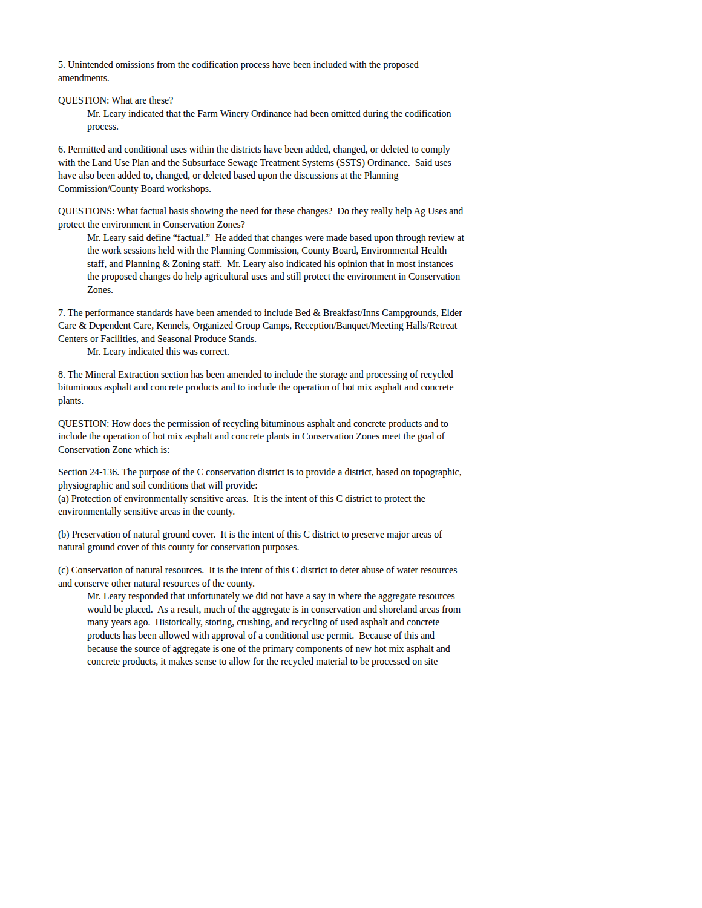5. Unintended omissions from the codification process have been included with the proposed amendments.
QUESTION: What are these?
Mr. Leary indicated that the Farm Winery Ordinance had been omitted during the codification process.
6. Permitted and conditional uses within the districts have been added, changed, or deleted to comply with the Land Use Plan and the Subsurface Sewage Treatment Systems (SSTS) Ordinance. Said uses have also been added to, changed, or deleted based upon the discussions at the Planning Commission/County Board workshops.
QUESTIONS: What factual basis showing the need for these changes? Do they really help Ag Uses and protect the environment in Conservation Zones?
Mr. Leary said define “factual.” He added that changes were made based upon through review at the work sessions held with the Planning Commission, County Board, Environmental Health staff, and Planning & Zoning staff. Mr. Leary also indicated his opinion that in most instances the proposed changes do help agricultural uses and still protect the environment in Conservation Zones.
7. The performance standards have been amended to include Bed & Breakfast/Inns Campgrounds, Elder Care & Dependent Care, Kennels, Organized Group Camps, Reception/Banquet/Meeting Halls/Retreat Centers or Facilities, and Seasonal Produce Stands.
Mr. Leary indicated this was correct.
8. The Mineral Extraction section has been amended to include the storage and processing of recycled bituminous asphalt and concrete products and to include the operation of hot mix asphalt and concrete plants.
QUESTION: How does the permission of recycling bituminous asphalt and concrete products and to include the operation of hot mix asphalt and concrete plants in Conservation Zones meet the goal of Conservation Zone which is:
Section 24-136. The purpose of the C conservation district is to provide a district, based on topographic, physiographic and soil conditions that will provide:
(a) Protection of environmentally sensitive areas. It is the intent of this C district to protect the environmentally sensitive areas in the county.
(b) Preservation of natural ground cover. It is the intent of this C district to preserve major areas of natural ground cover of this county for conservation purposes.
(c) Conservation of natural resources. It is the intent of this C district to deter abuse of water resources and conserve other natural resources of the county.
Mr. Leary responded that unfortunately we did not have a say in where the aggregate resources would be placed. As a result, much of the aggregate is in conservation and shoreland areas from many years ago. Historically, storing, crushing, and recycling of used asphalt and concrete products has been allowed with approval of a conditional use permit. Because of this and because the source of aggregate is one of the primary components of new hot mix asphalt and concrete products, it makes sense to allow for the recycled material to be processed on site